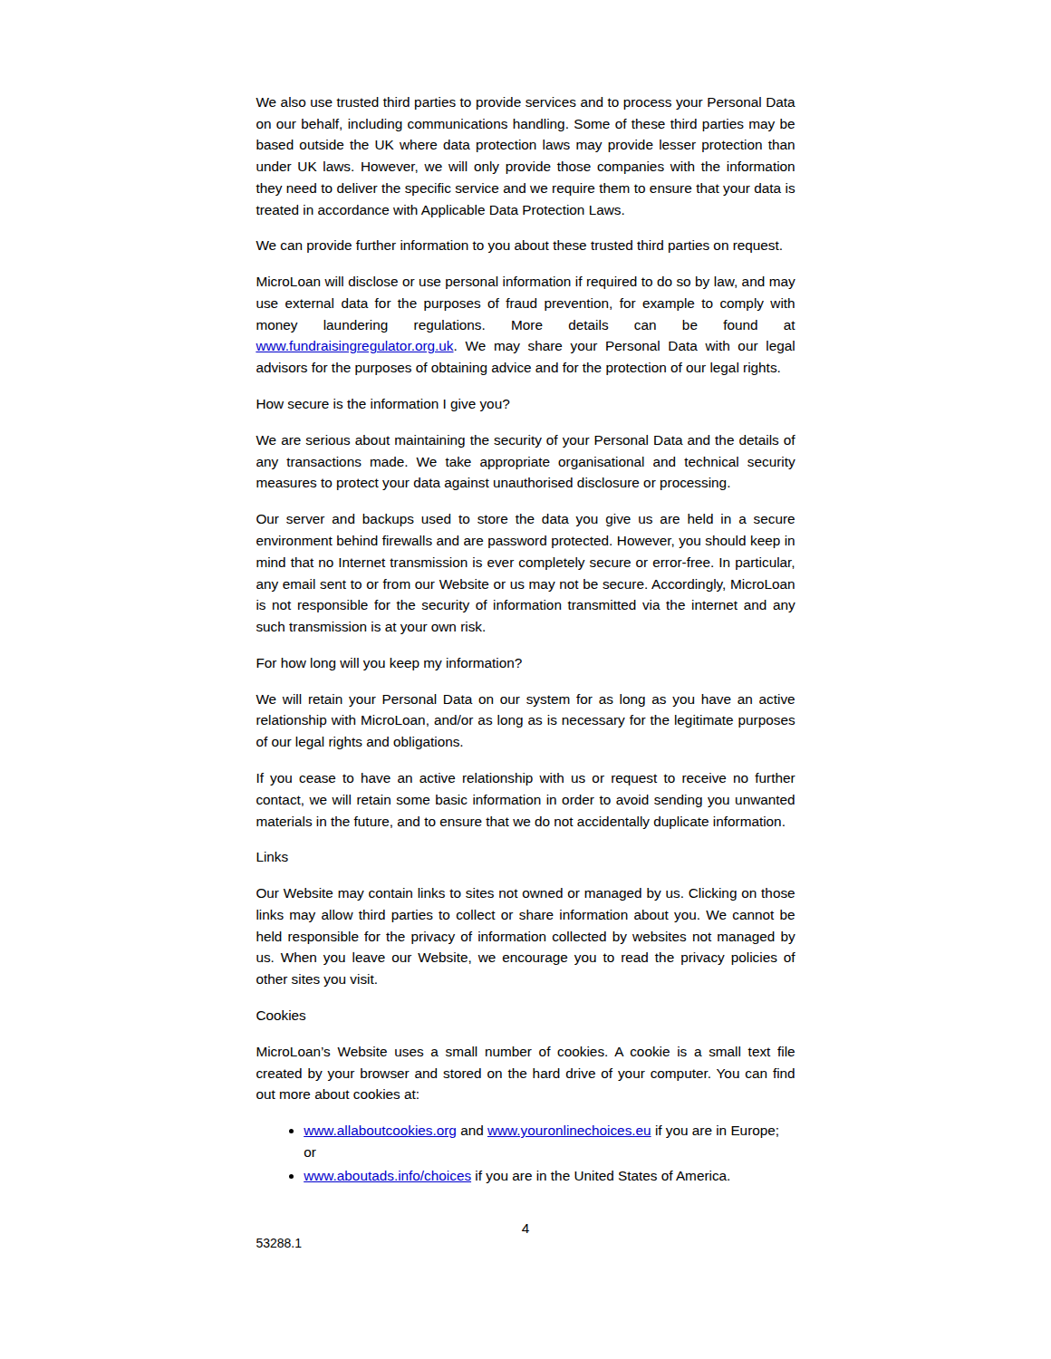We also use trusted third parties to provide services and to process your Personal Data on our behalf, including communications handling. Some of these third parties may be based outside the UK where data protection laws may provide lesser protection than under UK laws. However, we will only provide those companies with the information they need to deliver the specific service and we require them to ensure that your data is treated in accordance with Applicable Data Protection Laws.
We can provide further information to you about these trusted third parties on request.
MicroLoan will disclose or use personal information if required to do so by law, and may use external data for the purposes of fraud prevention, for example to comply with money laundering regulations. More details can be found at www.fundraisingregulator.org.uk. We may share your Personal Data with our legal advisors for the purposes of obtaining advice and for the protection of our legal rights.
How secure is the information I give you?
We are serious about maintaining the security of your Personal Data and the details of any transactions made. We take appropriate organisational and technical security measures to protect your data against unauthorised disclosure or processing.
Our server and backups used to store the data you give us are held in a secure environment behind firewalls and are password protected. However, you should keep in mind that no Internet transmission is ever completely secure or error-free. In particular, any email sent to or from our Website or us may not be secure. Accordingly, MicroLoan is not responsible for the security of information transmitted via the internet and any such transmission is at your own risk.
For how long will you keep my information?
We will retain your Personal Data on our system for as long as you have an active relationship with MicroLoan, and/or as long as is necessary for the legitimate purposes of our legal rights and obligations.
If you cease to have an active relationship with us or request to receive no further contact, we will retain some basic information in order to avoid sending you unwanted materials in the future, and to ensure that we do not accidentally duplicate information.
Links
Our Website may contain links to sites not owned or managed by us. Clicking on those links may allow third parties to collect or share information about you. We cannot be held responsible for the privacy of information collected by websites not managed by us. When you leave our Website, we encourage you to read the privacy policies of other sites you visit.
Cookies
MicroLoan’s Website uses a small number of cookies. A cookie is a small text file created by your browser and stored on the hard drive of your computer. You can find out more about cookies at:
www.allaboutcookies.org and www.youronlinechoices.eu if you are in Europe; or
www.aboutads.info/choices if you are in the United States of America.
4
53288.1